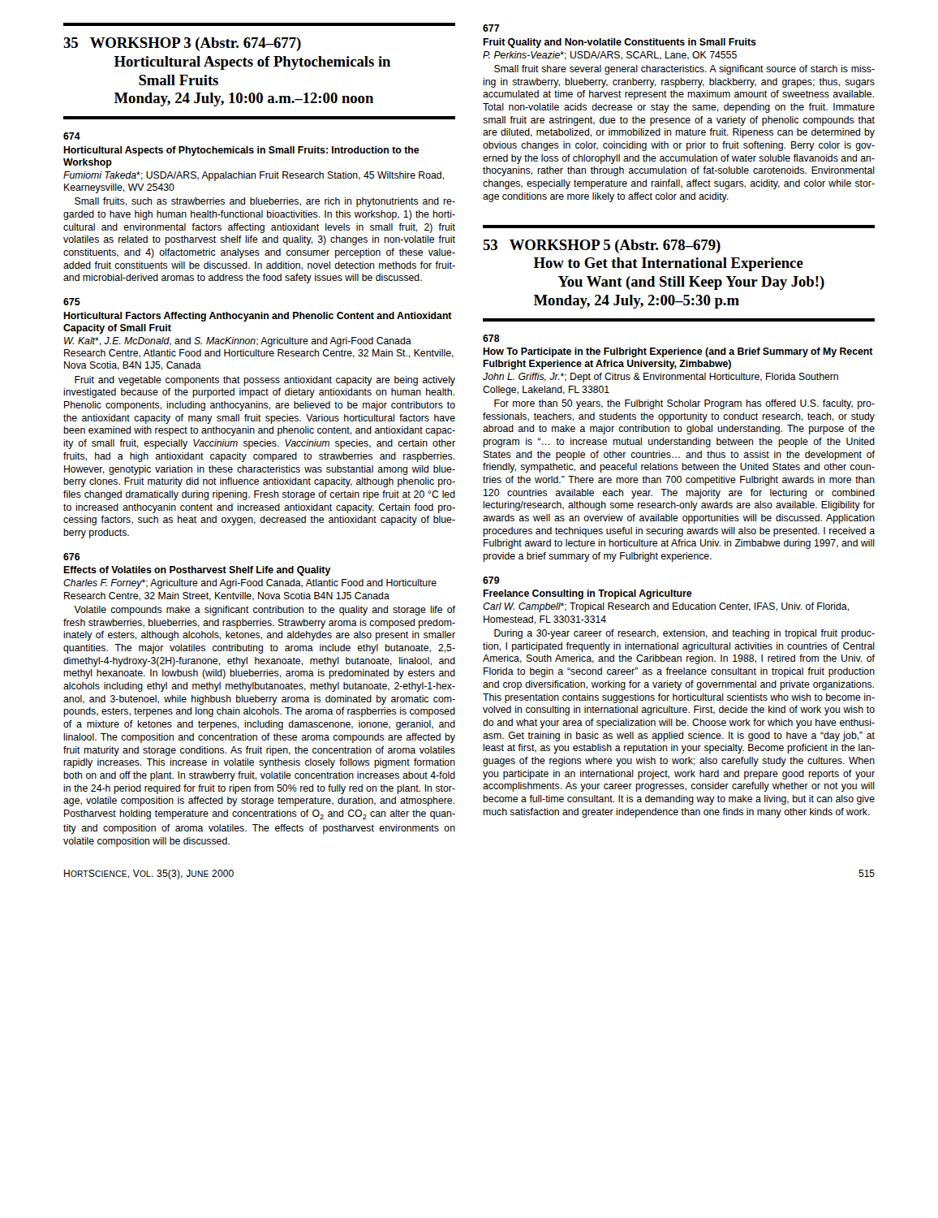35
WORKSHOP 3 (Abstr. 674–677) Horticultural Aspects of Phytochemicals in Small Fruits Monday, 24 July, 10:00 a.m.–12:00 noon
674
Horticultural Aspects of Phytochemicals in Small Fruits: Introduction to the Workshop
Fumiomi Takeda*; USDA/ARS, Appalachian Fruit Research Station, 45 Wiltshire Road, Kearneysville, WV 25430
Small fruits, such as strawberries and blueberries, are rich in phytonutrients and regarded to have high human health-functional bioactivities. In this workshop, 1) the horticultural and environmental factors affecting antioxidant levels in small fruit, 2) fruit volatiles as related to postharvest shelf life and quality, 3) changes in non-volatile fruit constituents, and 4) olfactometric analyses and consumer perception of these value-added fruit constituents will be discussed. In addition, novel detection methods for fruit- and microbial-derived aromas to address the food safety issues will be discussed.
675
Horticultural Factors Affecting Anthocyanin and Phenolic Content and Antioxidant Capacity of Small Fruit
W. Kalt*, J.E. McDonald, and S. MacKinnon; Agriculture and Agri-Food Canada Research Centre, Atlantic Food and Horticulture Research Centre, 32 Main St., Kentville, Nova Scotia, B4N 1J5, Canada
Fruit and vegetable components that possess antioxidant capacity are being actively investigated because of the purported impact of dietary antioxidants on human health. Phenolic components, including anthocyanins, are believed to be major contributors to the antioxidant capacity of many small fruit species. Various horticultural factors have been examined with respect to anthocyanin and phenolic content, and antioxidant capacity of small fruit, especially Vaccinium species. Vaccinium species, and certain other fruits, had a high antioxidant capacity compared to strawberries and raspberries. However, genotypic variation in these characteristics was substantial among wild blueberry clones. Fruit maturity did not influence antioxidant capacity, although phenolic profiles changed dramatically during ripening. Fresh storage of certain ripe fruit at 20 °C led to increased anthocyanin content and increased antioxidant capacity. Certain food processing factors, such as heat and oxygen, decreased the antioxidant capacity of blueberry products.
676
Effects of Volatiles on Postharvest Shelf Life and Quality
Charles F. Forney*; Agriculture and Agri-Food Canada, Atlantic Food and Horticulture Research Centre, 32 Main Street, Kentville, Nova Scotia B4N 1J5 Canada
Volatile compounds make a significant contribution to the quality and storage life of fresh strawberries, blueberries, and raspberries. Strawberry aroma is composed predominately of esters, although alcohols, ketones, and aldehydes are also present in smaller quantities. The major volatiles contributing to aroma include ethyl butanoate, 2,5-dimethyl-4-hydroxy-3(2H)-furanone, ethyl hexanoate, methyl butanoate, linalool, and methyl hexanoate. In lowbush (wild) blueberries, aroma is predominated by esters and alcohols including ethyl and methyl methylbutanoates, methyl butanoate, 2-ethyl-1-hexanol, and 3-butenoel, while highbush blueberry aroma is dominated by aromatic compounds, esters, terpenes and long chain alcohols. The aroma of raspberries is composed of a mixture of ketones and terpenes, including damascenone, ionone, geraniol, and linalool. The composition and concentration of these aroma compounds are affected by fruit maturity and storage conditions. As fruit ripen, the concentration of aroma volatiles rapidly increases. This increase in volatile synthesis closely follows pigment formation both on and off the plant. In strawberry fruit, volatile concentration increases about 4-fold in the 24-h period required for fruit to ripen from 50% red to fully red on the plant. In storage, volatile composition is affected by storage temperature, duration, and atmosphere. Postharvest holding temperature and concentrations of O2 and CO2 can alter the quantity and composition of aroma volatiles. The effects of postharvest environments on volatile composition will be discussed.
677
Fruit Quality and Non-volatile Constituents in Small Fruits
P. Perkins-Veazie*; USDA/ARS, SCARL, Lane, OK 74555
Small fruit share several general characteristics. A significant source of starch is missing in strawberry, blueberry, cranberry, raspberry, blackberry, and grapes; thus, sugars accumulated at time of harvest represent the maximum amount of sweetness available. Total non-volatile acids decrease or stay the same, depending on the fruit. Immature small fruit are astringent, due to the presence of a variety of phenolic compounds that are diluted, metabolized, or immobilized in mature fruit. Ripeness can be determined by obvious changes in color, coinciding with or prior to fruit softening. Berry color is governed by the loss of chlorophyll and the accumulation of water soluble flavanoids and anthocyanins, rather than through accumulation of fat-soluble carotenoids. Environmental changes, especially temperature and rainfall, affect sugars, acidity, and color while storage conditions are more likely to affect color and acidity.
53
WORKSHOP 5 (Abstr. 678–679) How to Get that International Experience You Want (and Still Keep Your Day Job!) Monday, 24 July, 2:00–5:30 p.m
678
How To Participate in the Fulbright Experience (and a Brief Summary of My Recent Fulbright Experience at Africa University, Zimbabwe)
John L. Griffis, Jr.*; Dept of Citrus & Environmental Horticulture, Florida Southern College, Lakeland, FL 33801
For more than 50 years, the Fulbright Scholar Program has offered U.S. faculty, professionals, teachers, and students the opportunity to conduct research, teach, or study abroad and to make a major contribution to global understanding. The purpose of the program is “… to increase mutual understanding between the people of the United States and the people of other countries… and thus to assist in the development of friendly, sympathetic, and peaceful relations between the United States and other countries of the world.” There are more than 700 competitive Fulbright awards in more than 120 countries available each year. The majority are for lecturing or combined lecturing/research, although some research-only awards are also available. Eligibility for awards as well as an overview of available opportunities will be discussed. Application procedures and techniques useful in securing awards will also be presented. I received a Fulbright award to lecture in horticulture at Africa Univ. in Zimbabwe during 1997, and will provide a brief summary of my Fulbright experience.
679
Freelance Consulting in Tropical Agriculture
Carl W. Campbell*; Tropical Research and Education Center, IFAS, Univ. of Florida, Homestead, FL 33031-3314
During a 30-year career of research, extension, and teaching in tropical fruit production, I participated frequently in international agricultural activities in countries of Central America, South America, and the Caribbean region. In 1988, I retired from the Univ. of Florida to begin a “second career” as a freelance consultant in tropical fruit production and crop diversification, working for a variety of governmental and private organizations. This presentation contains suggestions for horticultural scientists who wish to become involved in consulting in international agriculture. First, decide the kind of work you wish to do and what your area of specialization will be. Choose work for which you have enthusiasm. Get training in basic as well as applied science. It is good to have a “day job,” at least at first, as you establish a reputation in your specialty. Become proficient in the languages of the regions where you wish to work; also carefully study the cultures. When you participate in an international project, work hard and prepare good reports of your accomplishments. As your career progresses, consider carefully whether or not you will become a full-time consultant. It is a demanding way to make a living, but it can also give much satisfaction and greater independence than one finds in many other kinds of work.
HORTSCIENCE, VOL. 35(3), JUNE 2000
515